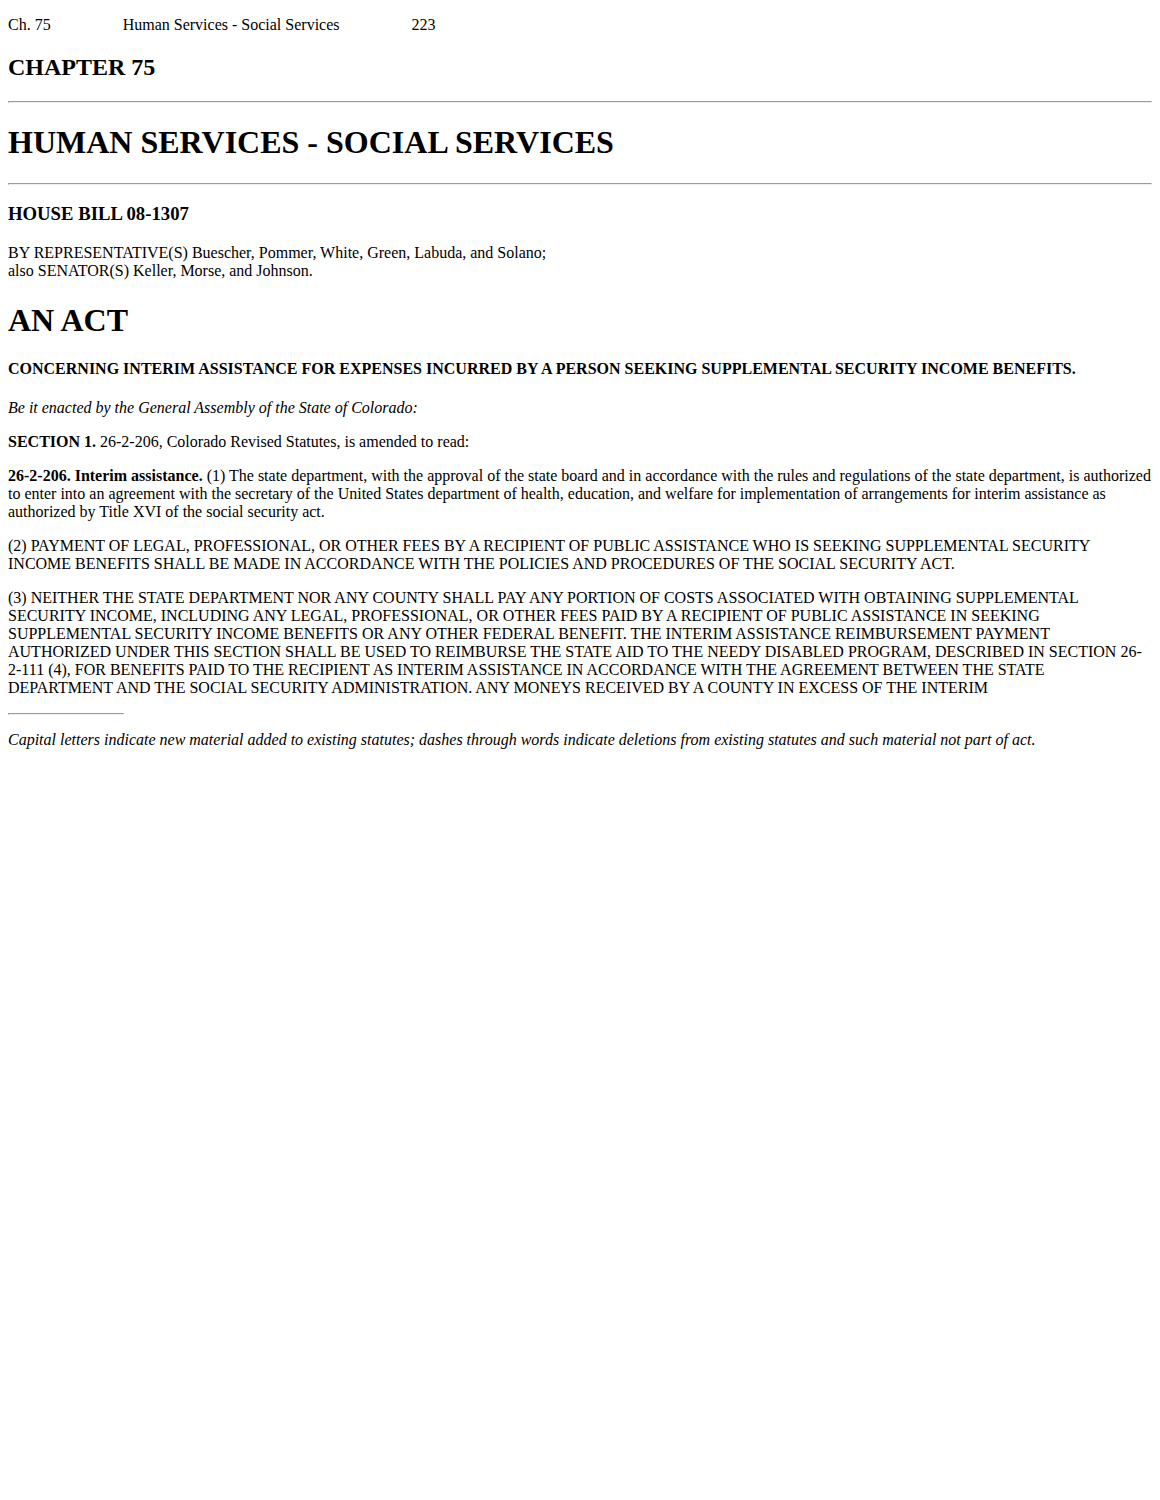Ch. 75 Human Services - Social Services 223
CHAPTER 75
HUMAN SERVICES - SOCIAL SERVICES
HOUSE BILL 08-1307
BY REPRESENTATIVE(S) Buescher, Pommer, White, Green, Labuda, and Solano;
also SENATOR(S) Keller, Morse, and Johnson.
AN ACT
CONCERNING INTERIM ASSISTANCE FOR EXPENSES INCURRED BY A PERSON SEEKING SUPPLEMENTAL SECURITY INCOME BENEFITS.
Be it enacted by the General Assembly of the State of Colorado:
SECTION 1. 26-2-206, Colorado Revised Statutes, is amended to read:
26-2-206. Interim assistance. (1) The state department, with the approval of the state board and in accordance with the rules and regulations of the state department, is authorized to enter into an agreement with the secretary of the United States department of health, education, and welfare for implementation of arrangements for interim assistance as authorized by Title XVI of the social security act.
(2) PAYMENT OF LEGAL, PROFESSIONAL, OR OTHER FEES BY A RECIPIENT OF PUBLIC ASSISTANCE WHO IS SEEKING SUPPLEMENTAL SECURITY INCOME BENEFITS SHALL BE MADE IN ACCORDANCE WITH THE POLICIES AND PROCEDURES OF THE SOCIAL SECURITY ACT.
(3) NEITHER THE STATE DEPARTMENT NOR ANY COUNTY SHALL PAY ANY PORTION OF COSTS ASSOCIATED WITH OBTAINING SUPPLEMENTAL SECURITY INCOME, INCLUDING ANY LEGAL, PROFESSIONAL, OR OTHER FEES PAID BY A RECIPIENT OF PUBLIC ASSISTANCE IN SEEKING SUPPLEMENTAL SECURITY INCOME BENEFITS OR ANY OTHER FEDERAL BENEFIT. THE INTERIM ASSISTANCE REIMBURSEMENT PAYMENT AUTHORIZED UNDER THIS SECTION SHALL BE USED TO REIMBURSE THE STATE AID TO THE NEEDY DISABLED PROGRAM, DESCRIBED IN SECTION 26-2-111 (4), FOR BENEFITS PAID TO THE RECIPIENT AS INTERIM ASSISTANCE IN ACCORDANCE WITH THE AGREEMENT BETWEEN THE STATE DEPARTMENT AND THE SOCIAL SECURITY ADMINISTRATION. ANY MONEYS RECEIVED BY A COUNTY IN EXCESS OF THE INTERIM
Capital letters indicate new material added to existing statutes; dashes through words indicate deletions from existing statutes and such material not part of act.